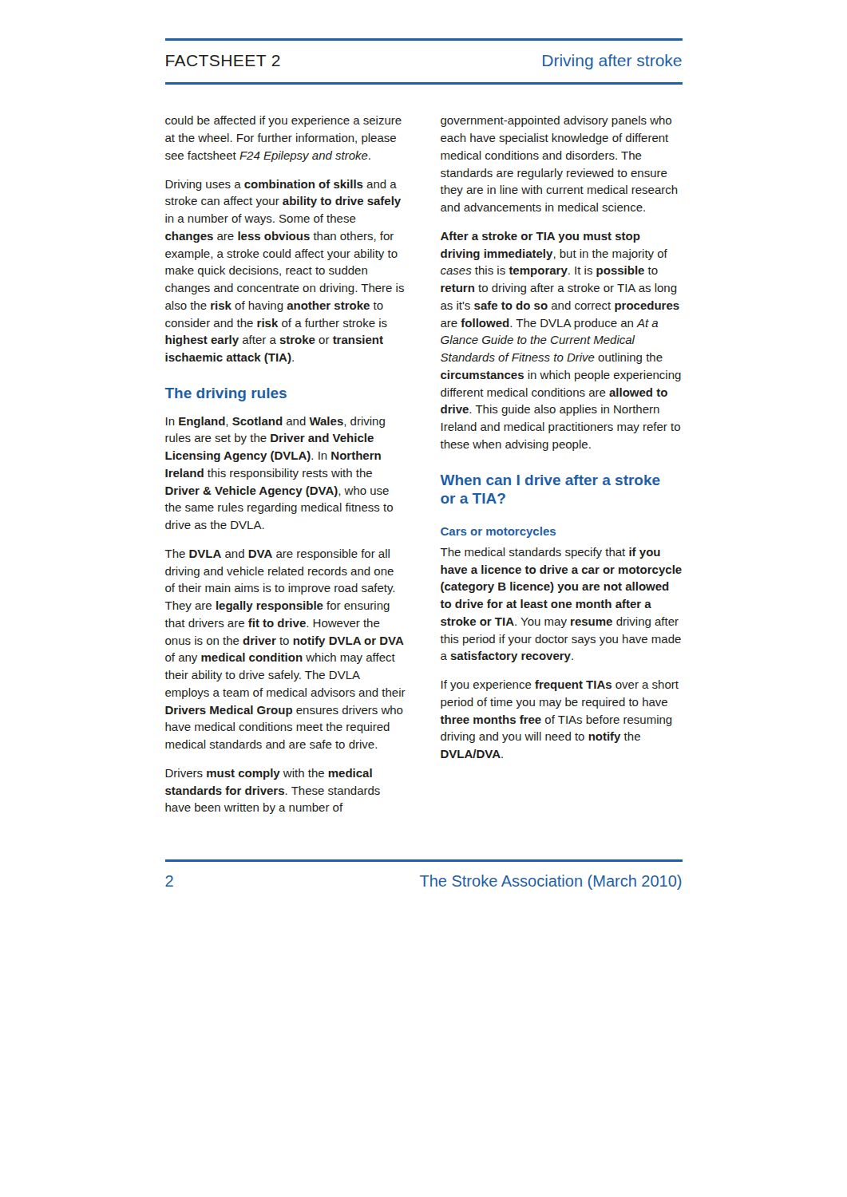FACTSHEET 2
Driving after stroke
could be affected if you experience a seizure at the wheel. For further information, please see factsheet F24 Epilepsy and stroke.
Driving uses a combination of skills and a stroke can affect your ability to drive safely in a number of ways. Some of these changes are less obvious than others, for example, a stroke could affect your ability to make quick decisions, react to sudden changes and concentrate on driving. There is also the risk of having another stroke to consider and the risk of a further stroke is highest early after a stroke or transient ischaemic attack (TIA).
The driving rules
In England, Scotland and Wales, driving rules are set by the Driver and Vehicle Licensing Agency (DVLA). In Northern Ireland this responsibility rests with the Driver & Vehicle Agency (DVA), who use the same rules regarding medical fitness to drive as the DVLA.
The DVLA and DVA are responsible for all driving and vehicle related records and one of their main aims is to improve road safety. They are legally responsible for ensuring that drivers are fit to drive. However the onus is on the driver to notify DVLA or DVA of any medical condition which may affect their ability to drive safely. The DVLA employs a team of medical advisors and their Drivers Medical Group ensures drivers who have medical conditions meet the required medical standards and are safe to drive.
Drivers must comply with the medical standards for drivers. These standards have been written by a number of
government-appointed advisory panels who each have specialist knowledge of different medical conditions and disorders. The standards are regularly reviewed to ensure they are in line with current medical research and advancements in medical science.
After a stroke or TIA you must stop driving immediately, but in the majority of cases this is temporary. It is possible to return to driving after a stroke or TIA as long as it's safe to do so and correct procedures are followed. The DVLA produce an At a Glance Guide to the Current Medical Standards of Fitness to Drive outlining the circumstances in which people experiencing different medical conditions are allowed to drive. This guide also applies in Northern Ireland and medical practitioners may refer to these when advising people.
When can I drive after a stroke
or a TIA?
Cars or motorcycles
The medical standards specify that if you have a licence to drive a car or motorcycle (category B licence) you are not allowed to drive for at least one month after a stroke or TIA. You may resume driving after this period if your doctor says you have made a satisfactory recovery.
If you experience frequent TIAs over a short period of time you may be required to have three months free of TIAs before resuming driving and you will need to notify the DVLA/DVA.
2
The Stroke Association (March 2010)